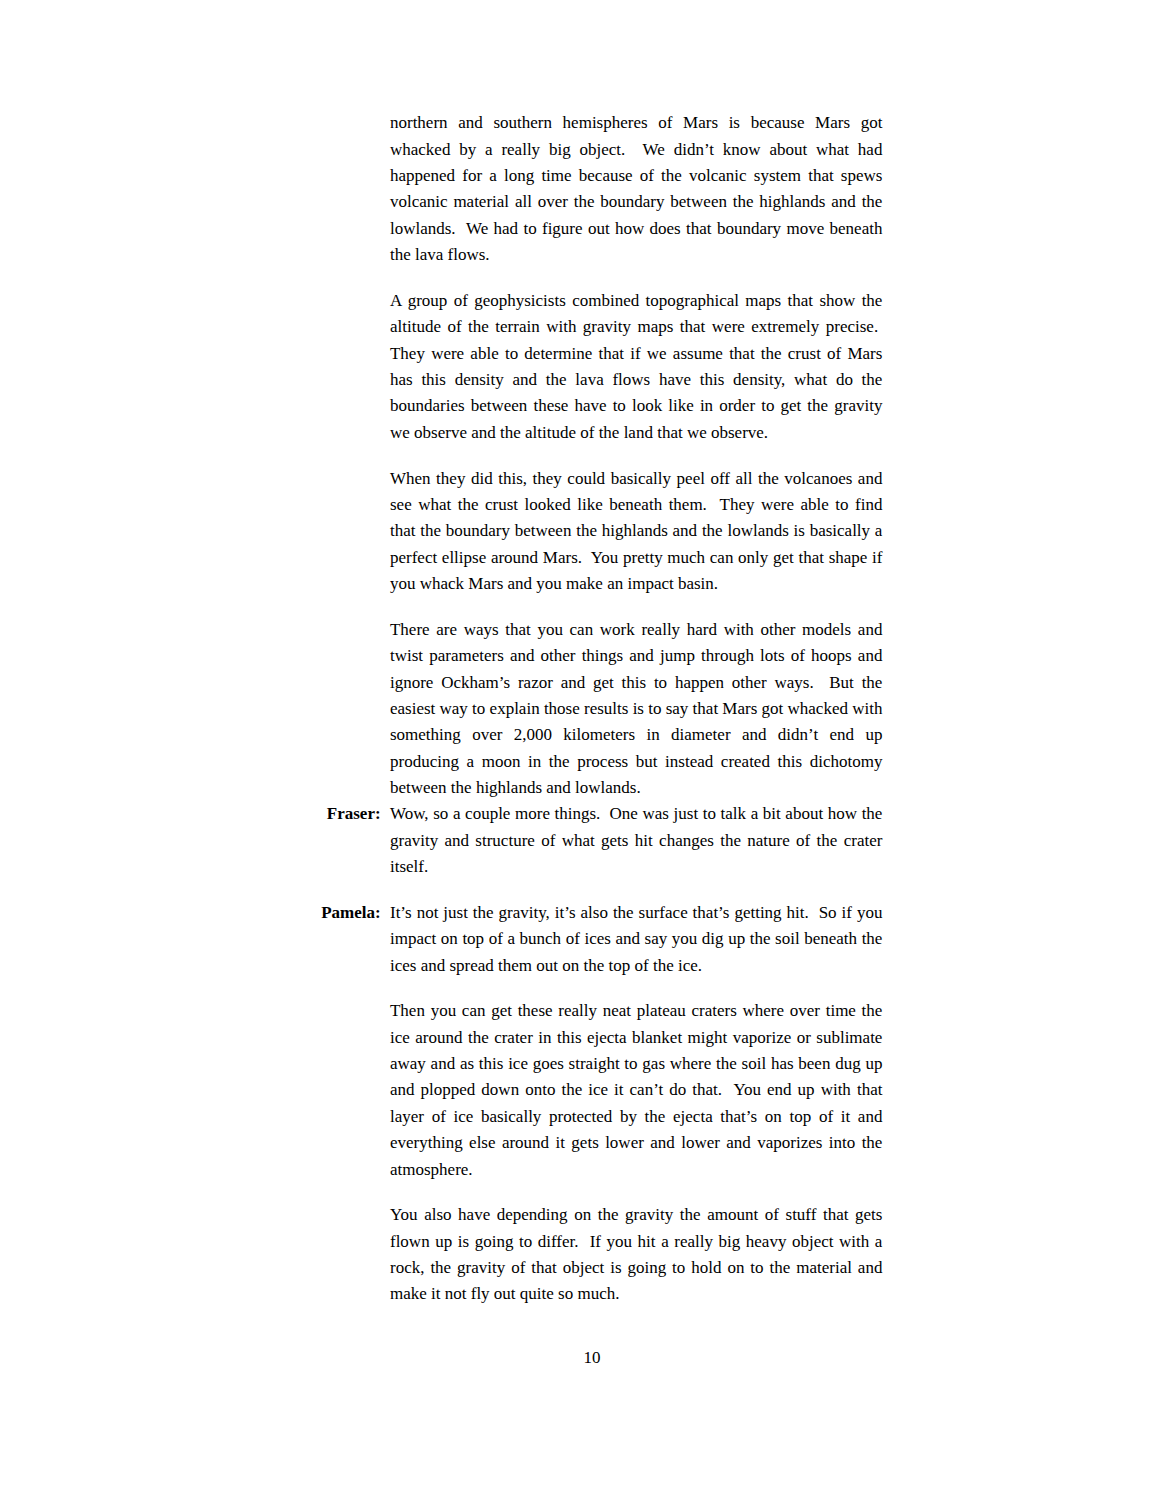northern and southern hemispheres of Mars is because Mars got whacked by a really big object. We didn’t know about what had happened for a long time because of the volcanic system that spews volcanic material all over the boundary between the highlands and the lowlands. We had to figure out how does that boundary move beneath the lava flows.
A group of geophysicists combined topographical maps that show the altitude of the terrain with gravity maps that were extremely precise. They were able to determine that if we assume that the crust of Mars has this density and the lava flows have this density, what do the boundaries between these have to look like in order to get the gravity we observe and the altitude of the land that we observe.
When they did this, they could basically peel off all the volcanoes and see what the crust looked like beneath them. They were able to find that the boundary between the highlands and the lowlands is basically a perfect ellipse around Mars. You pretty much can only get that shape if you whack Mars and you make an impact basin.
There are ways that you can work really hard with other models and twist parameters and other things and jump through lots of hoops and ignore Ockham’s razor and get this to happen other ways. But the easiest way to explain those results is to say that Mars got whacked with something over 2,000 kilometers in diameter and didn’t end up producing a moon in the process but instead created this dichotomy between the highlands and lowlands.
Fraser:
Wow, so a couple more things. One was just to talk a bit about how the gravity and structure of what gets hit changes the nature of the crater itself.
Pamela:
It’s not just the gravity, it’s also the surface that’s getting hit. So if you impact on top of a bunch of ices and say you dig up the soil beneath the ices and spread them out on the top of the ice.
Then you can get these really neat plateau craters where over time the ice around the crater in this ejecta blanket might vaporize or sublimate away and as this ice goes straight to gas where the soil has been dug up and plopped down onto the ice it can’t do that. You end up with that layer of ice basically protected by the ejecta that’s on top of it and everything else around it gets lower and lower and vaporizes into the atmosphere.
You also have depending on the gravity the amount of stuff that gets flown up is going to differ. If you hit a really big heavy object with a rock, the gravity of that object is going to hold on to the material and make it not fly out quite so much.
10